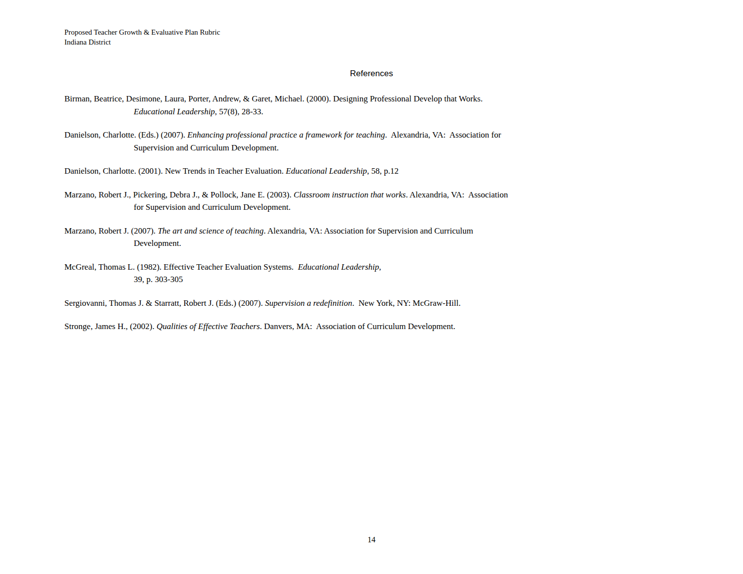Proposed Teacher Growth & Evaluative Plan Rubric
Indiana District
References
Birman, Beatrice, Desimone, Laura, Porter, Andrew, & Garet, Michael. (2000). Designing Professional Develop that Works. Educational Leadership, 57(8), 28-33.
Danielson, Charlotte. (Eds.) (2007). Enhancing professional practice a framework for teaching. Alexandria, VA: Association for Supervision and Curriculum Development.
Danielson, Charlotte. (2001). New Trends in Teacher Evaluation. Educational Leadership, 58, p.12
Marzano, Robert J., Pickering, Debra J., & Pollock, Jane E. (2003). Classroom instruction that works. Alexandria, VA: Association for Supervision and Curriculum Development.
Marzano, Robert J. (2007). The art and science of teaching. Alexandria, VA: Association for Supervision and Curriculum Development.
McGreal, Thomas L. (1982). Effective Teacher Evaluation Systems. Educational Leadership, 39, p. 303-305
Sergiovanni, Thomas J. & Starratt, Robert J. (Eds.) (2007). Supervision a redefinition. New York, NY: McGraw-Hill.
Stronge, James H., (2002). Qualities of Effective Teachers. Danvers, MA: Association of Curriculum Development.
14